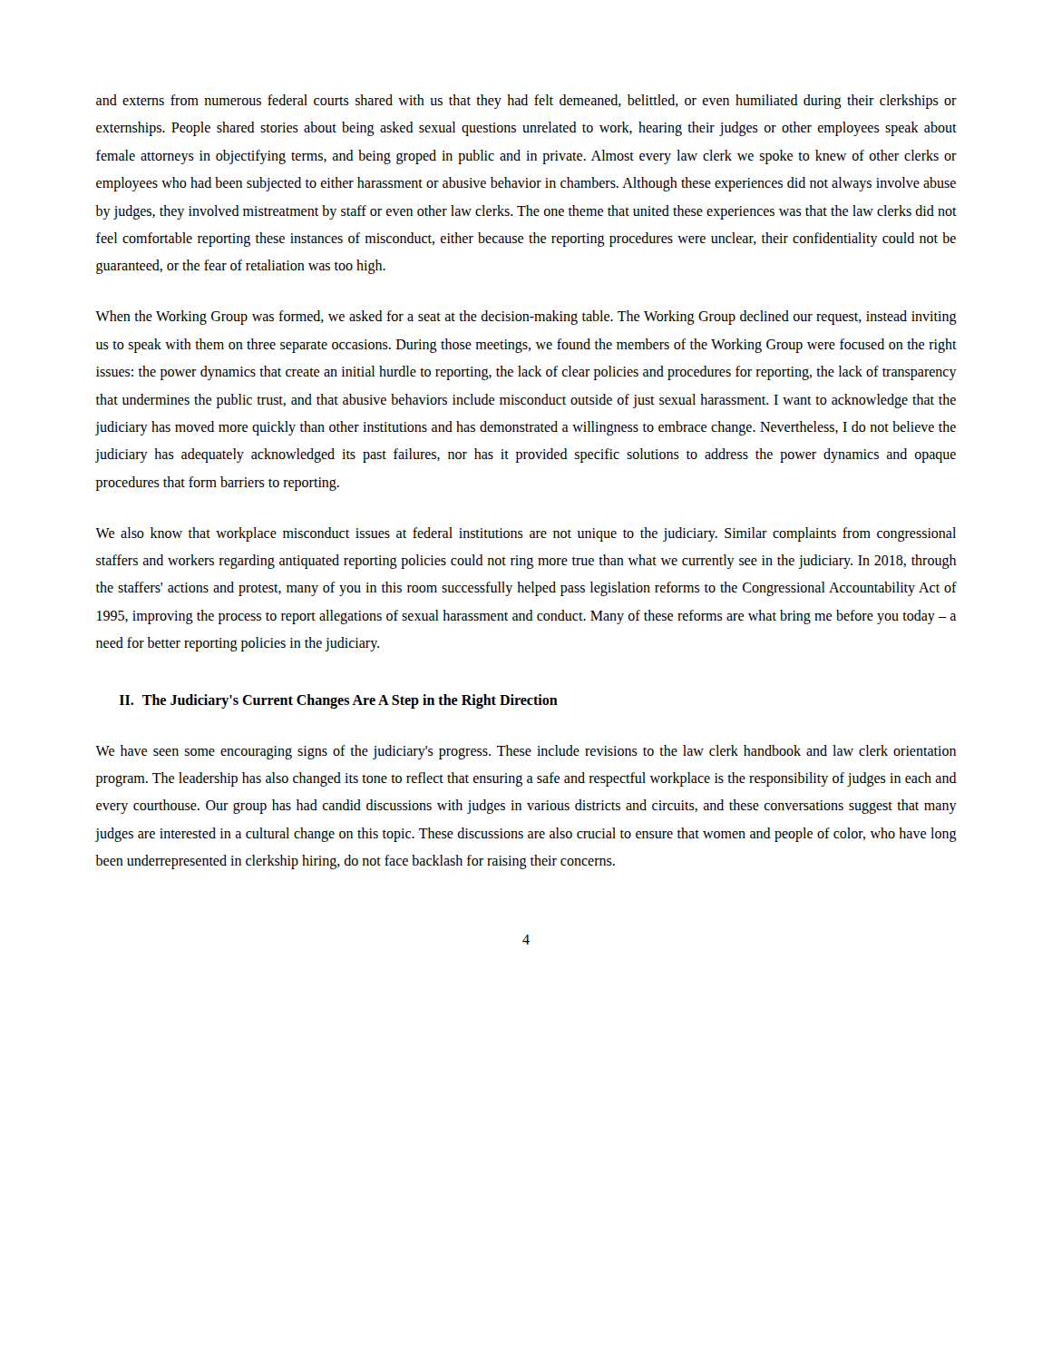and externs from numerous federal courts shared with us that they had felt demeaned, belittled, or even humiliated during their clerkships or externships. People shared stories about being asked sexual questions unrelated to work, hearing their judges or other employees speak about female attorneys in objectifying terms, and being groped in public and in private. Almost every law clerk we spoke to knew of other clerks or employees who had been subjected to either harassment or abusive behavior in chambers. Although these experiences did not always involve abuse by judges, they involved mistreatment by staff or even other law clerks. The one theme that united these experiences was that the law clerks did not feel comfortable reporting these instances of misconduct, either because the reporting procedures were unclear, their confidentiality could not be guaranteed, or the fear of retaliation was too high.
When the Working Group was formed, we asked for a seat at the decision-making table. The Working Group declined our request, instead inviting us to speak with them on three separate occasions. During those meetings, we found the members of the Working Group were focused on the right issues: the power dynamics that create an initial hurdle to reporting, the lack of clear policies and procedures for reporting, the lack of transparency that undermines the public trust, and that abusive behaviors include misconduct outside of just sexual harassment. I want to acknowledge that the judiciary has moved more quickly than other institutions and has demonstrated a willingness to embrace change. Nevertheless, I do not believe the judiciary has adequately acknowledged its past failures, nor has it provided specific solutions to address the power dynamics and opaque procedures that form barriers to reporting.
We also know that workplace misconduct issues at federal institutions are not unique to the judiciary. Similar complaints from congressional staffers and workers regarding antiquated reporting policies could not ring more true than what we currently see in the judiciary. In 2018, through the staffers' actions and protest, many of you in this room successfully helped pass legislation reforms to the Congressional Accountability Act of 1995, improving the process to report allegations of sexual harassment and conduct. Many of these reforms are what bring me before you today – a need for better reporting policies in the judiciary.
II. The Judiciary's Current Changes Are A Step in the Right Direction
We have seen some encouraging signs of the judiciary's progress. These include revisions to the law clerk handbook and law clerk orientation program. The leadership has also changed its tone to reflect that ensuring a safe and respectful workplace is the responsibility of judges in each and every courthouse. Our group has had candid discussions with judges in various districts and circuits, and these conversations suggest that many judges are interested in a cultural change on this topic. These discussions are also crucial to ensure that women and people of color, who have long been underrepresented in clerkship hiring, do not face backlash for raising their concerns.
4